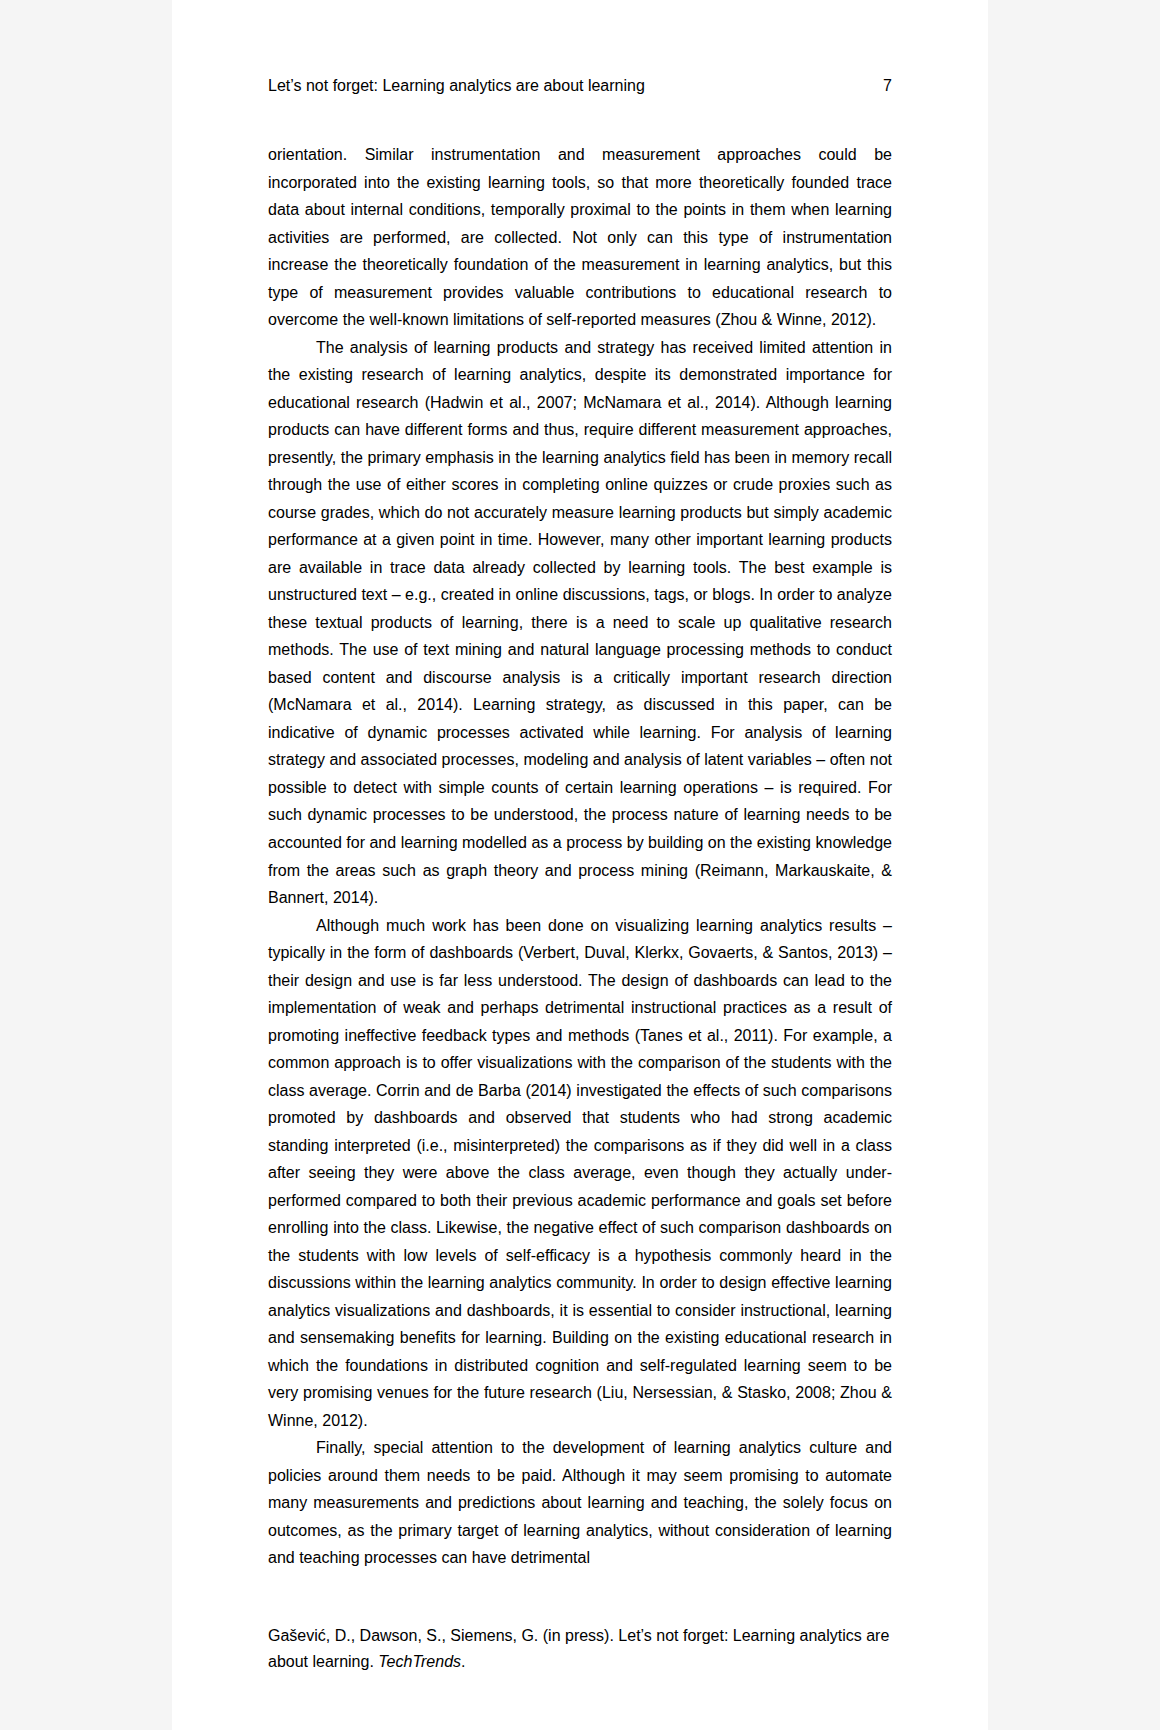Let’s not forget: Learning analytics are about learning 7
orientation. Similar instrumentation and measurement approaches could be incorporated into the existing learning tools, so that more theoretically founded trace data about internal conditions, temporally proximal to the points in them when learning activities are performed, are collected. Not only can this type of instrumentation increase the theoretically foundation of the measurement in learning analytics, but this type of measurement provides valuable contributions to educational research to overcome the well-known limitations of self-reported measures (Zhou & Winne, 2012).
The analysis of learning products and strategy has received limited attention in the existing research of learning analytics, despite its demonstrated importance for educational research (Hadwin et al., 2007; McNamara et al., 2014). Although learning products can have different forms and thus, require different measurement approaches, presently, the primary emphasis in the learning analytics field has been in memory recall through the use of either scores in completing online quizzes or crude proxies such as course grades, which do not accurately measure learning products but simply academic performance at a given point in time. However, many other important learning products are available in trace data already collected by learning tools. The best example is unstructured text – e.g., created in online discussions, tags, or blogs. In order to analyze these textual products of learning, there is a need to scale up qualitative research methods. The use of text mining and natural language processing methods to conduct based content and discourse analysis is a critically important research direction (McNamara et al., 2014). Learning strategy, as discussed in this paper, can be indicative of dynamic processes activated while learning. For analysis of learning strategy and associated processes, modeling and analysis of latent variables – often not possible to detect with simple counts of certain learning operations – is required. For such dynamic processes to be understood, the process nature of learning needs to be accounted for and learning modelled as a process by building on the existing knowledge from the areas such as graph theory and process mining (Reimann, Markauskaite, & Bannert, 2014).
Although much work has been done on visualizing learning analytics results – typically in the form of dashboards (Verbert, Duval, Klerkx, Govaerts, & Santos, 2013) – their design and use is far less understood. The design of dashboards can lead to the implementation of weak and perhaps detrimental instructional practices as a result of promoting ineffective feedback types and methods (Tanes et al., 2011). For example, a common approach is to offer visualizations with the comparison of the students with the class average. Corrin and de Barba (2014) investigated the effects of such comparisons promoted by dashboards and observed that students who had strong academic standing interpreted (i.e., misinterpreted) the comparisons as if they did well in a class after seeing they were above the class average, even though they actually under-performed compared to both their previous academic performance and goals set before enrolling into the class. Likewise, the negative effect of such comparison dashboards on the students with low levels of self-efficacy is a hypothesis commonly heard in the discussions within the learning analytics community. In order to design effective learning analytics visualizations and dashboards, it is essential to consider instructional, learning and sensemaking benefits for learning. Building on the existing educational research in which the foundations in distributed cognition and self-regulated learning seem to be very promising venues for the future research (Liu, Nersessian, & Stasko, 2008; Zhou & Winne, 2012).
Finally, special attention to the development of learning analytics culture and policies around them needs to be paid. Although it may seem promising to automate many measurements and predictions about learning and teaching, the solely focus on outcomes, as the primary target of learning analytics, without consideration of learning and teaching processes can have detrimental
Gašević, D., Dawson, S., Siemens, G. (in press). Let’s not forget: Learning analytics are about learning. TechTrends.